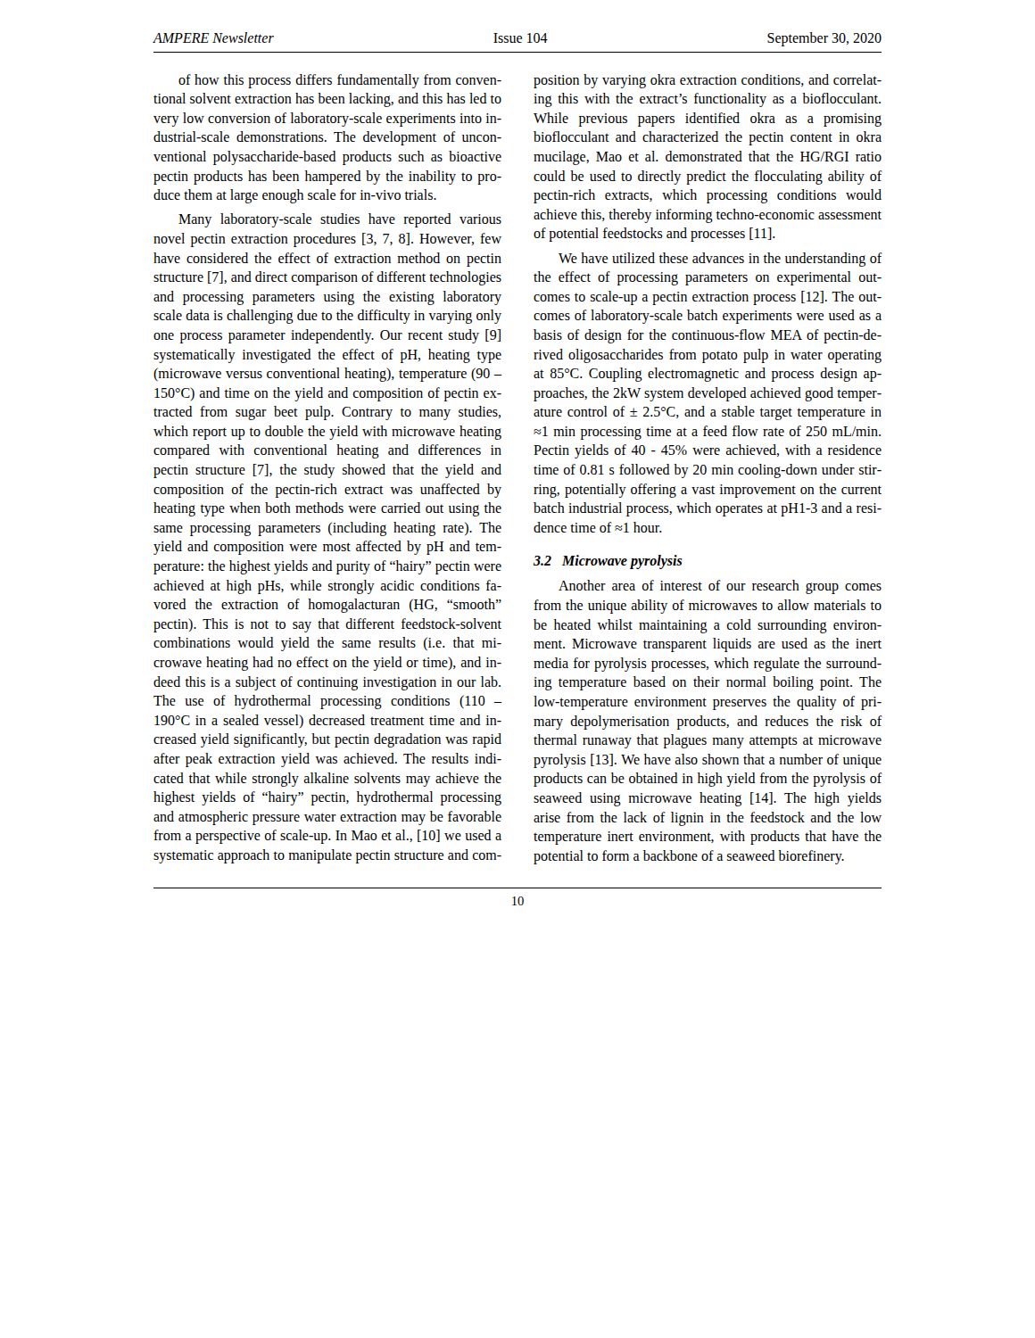AMPERE Newsletter Issue 104 September 30, 2020
of how this process differs fundamentally from conventional solvent extraction has been lacking, and this has led to very low conversion of laboratory-scale experiments into industrial-scale demonstrations. The development of unconventional polysaccharide-based products such as bioactive pectin products has been hampered by the inability to produce them at large enough scale for in-vivo trials.
Many laboratory-scale studies have reported various novel pectin extraction procedures [3, 7, 8]. However, few have considered the effect of extraction method on pectin structure [7], and direct comparison of different technologies and processing parameters using the existing laboratory scale data is challenging due to the difficulty in varying only one process parameter independently. Our recent study [9] systematically investigated the effect of pH, heating type (microwave versus conventional heating), temperature (90 – 150°C) and time on the yield and composition of pectin extracted from sugar beet pulp. Contrary to many studies, which report up to double the yield with microwave heating compared with conventional heating and differences in pectin structure [7], the study showed that the yield and composition of the pectin-rich extract was unaffected by heating type when both methods were carried out using the same processing parameters (including heating rate). The yield and composition were most affected by pH and temperature: the highest yields and purity of “hairy” pectin were achieved at high pHs, while strongly acidic conditions favored the extraction of homogalacturan (HG, “smooth” pectin). This is not to say that different feedstock-solvent combinations would yield the same results (i.e. that microwave heating had no effect on the yield or time), and indeed this is a subject of continuing investigation in our lab. The use of hydrothermal processing conditions (110 – 190°C in a sealed vessel) decreased treatment time and increased yield significantly, but pectin degradation was rapid after peak extraction yield was achieved. The results indicated that while strongly alkaline solvents may achieve the highest yields of “hairy” pectin, hydrothermal processing and atmospheric pressure water extraction may be favorable from a perspective of scale-up. In Mao et al., [10] we used a systematic approach to manipulate pectin structure and composition by varying okra extraction conditions, and correlating this with the extract’s functionality as a bioflocculant. While previous papers identified okra as a promising bioflocculant and characterized the pectin content in okra mucilage, Mao et al. demonstrated that the HG/RGI ratio could be used to directly predict the flocculating ability of pectin-rich extracts, which processing conditions would achieve this, thereby informing techno-economic assessment of potential feedstocks and processes [11].
We have utilized these advances in the understanding of the effect of processing parameters on experimental outcomes to scale-up a pectin extraction process [12]. The outcomes of laboratory-scale batch experiments were used as a basis of design for the continuous-flow MEA of pectin-derived oligosaccharides from potato pulp in water operating at 85°C. Coupling electromagnetic and process design approaches, the 2kW system developed achieved good temperature control of ± 2.5°C, and a stable target temperature in ≈1 min processing time at a feed flow rate of 250 mL/min. Pectin yields of 40 - 45% were achieved, with a residence time of 0.81 s followed by 20 min cooling-down under stirring, potentially offering a vast improvement on the current batch industrial process, which operates at pH1-3 and a residence time of ≈1 hour.
3.2 Microwave pyrolysis
Another area of interest of our research group comes from the unique ability of microwaves to allow materials to be heated whilst maintaining a cold surrounding environment. Microwave transparent liquids are used as the inert media for pyrolysis processes, which regulate the surrounding temperature based on their normal boiling point. The low-temperature environment preserves the quality of primary depolymerisation products, and reduces the risk of thermal runaway that plagues many attempts at microwave pyrolysis [13]. We have also shown that a number of unique products can be obtained in high yield from the pyrolysis of seaweed using microwave heating [14]. The high yields arise from the lack of lignin in the feedstock and the low temperature inert environment, with products that have the potential to form a backbone of a seaweed biorefinery.
10